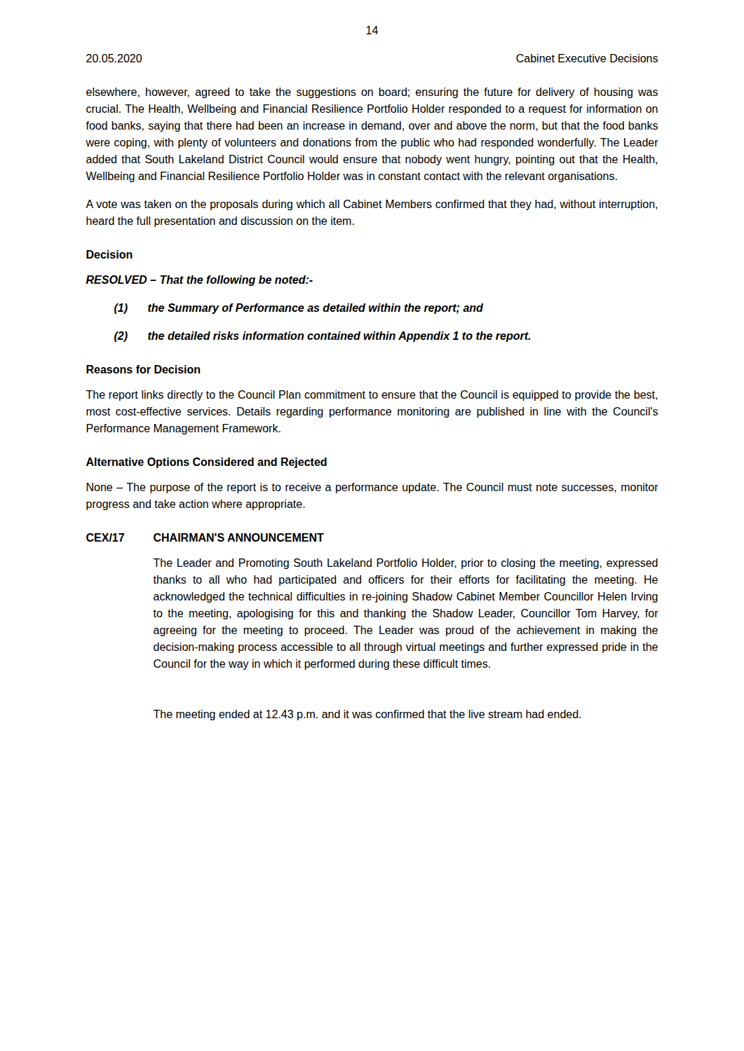14
20.05.2020
Cabinet Executive Decisions
elsewhere, however, agreed to take the suggestions on board; ensuring the future for delivery of housing was crucial. The Health, Wellbeing and Financial Resilience Portfolio Holder responded to a request for information on food banks, saying that there had been an increase in demand, over and above the norm, but that the food banks were coping, with plenty of volunteers and donations from the public who had responded wonderfully. The Leader added that South Lakeland District Council would ensure that nobody went hungry, pointing out that the Health, Wellbeing and Financial Resilience Portfolio Holder was in constant contact with the relevant organisations.
A vote was taken on the proposals during which all Cabinet Members confirmed that they had, without interruption, heard the full presentation and discussion on the item.
Decision
RESOLVED – That the following be noted:-
(1) the Summary of Performance as detailed within the report; and
(2) the detailed risks information contained within Appendix 1 to the report.
Reasons for Decision
The report links directly to the Council Plan commitment to ensure that the Council is equipped to provide the best, most cost-effective services. Details regarding performance monitoring are published in line with the Council's Performance Management Framework.
Alternative Options Considered and Rejected
None – The purpose of the report is to receive a performance update. The Council must note successes, monitor progress and take action where appropriate.
CEX/17 CHAIRMAN'S ANNOUNCEMENT
The Leader and Promoting South Lakeland Portfolio Holder, prior to closing the meeting, expressed thanks to all who had participated and officers for their efforts for facilitating the meeting. He acknowledged the technical difficulties in re-joining Shadow Cabinet Member Councillor Helen Irving to the meeting, apologising for this and thanking the Shadow Leader, Councillor Tom Harvey, for agreeing for the meeting to proceed. The Leader was proud of the achievement in making the decision-making process accessible to all through virtual meetings and further expressed pride in the Council for the way in which it performed during these difficult times.
The meeting ended at 12.43 p.m. and it was confirmed that the live stream had ended.